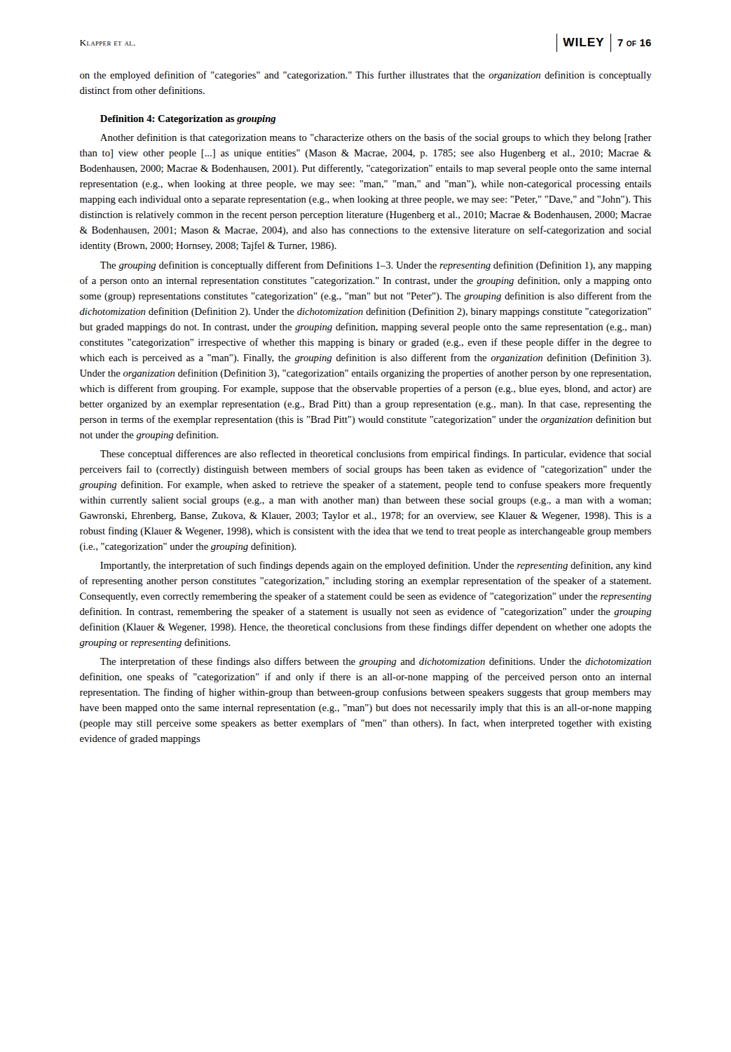Klapper et al. WILEY 7 of 16
on the employed definition of "categories" and "categorization." This further illustrates that the organization definition is conceptually distinct from other definitions.
Definition 4: Categorization as grouping
Another definition is that categorization means to "characterize others on the basis of the social groups to which they belong [rather than to] view other people [...] as unique entities" (Mason & Macrae, 2004, p. 1785; see also Hugenberg et al., 2010; Macrae & Bodenhausen, 2000; Macrae & Bodenhausen, 2001). Put differently, "categorization" entails to map several people onto the same internal representation (e.g., when looking at three people, we may see: "man," "man," and "man"), while non-categorical processing entails mapping each individual onto a separate representation (e.g., when looking at three people, we may see: "Peter," "Dave," and "John"). This distinction is relatively common in the recent person perception literature (Hugenberg et al., 2010; Macrae & Bodenhausen, 2000; Macrae & Bodenhausen, 2001; Mason & Macrae, 2004), and also has connections to the extensive literature on self-categorization and social identity (Brown, 2000; Hornsey, 2008; Tajfel & Turner, 1986).
The grouping definition is conceptually different from Definitions 1–3. Under the representing definition (Definition 1), any mapping of a person onto an internal representation constitutes "categorization." In contrast, under the grouping definition, only a mapping onto some (group) representations constitutes "categorization" (e.g., "man" but not "Peter"). The grouping definition is also different from the dichotomization definition (Definition 2). Under the dichotomization definition (Definition 2), binary mappings constitute "categorization" but graded mappings do not. In contrast, under the grouping definition, mapping several people onto the same representation (e.g., man) constitutes "categorization" irrespective of whether this mapping is binary or graded (e.g., even if these people differ in the degree to which each is perceived as a "man"). Finally, the grouping definition is also different from the organization definition (Definition 3). Under the organization definition (Definition 3), "categorization" entails organizing the properties of another person by one representation, which is different from grouping. For example, suppose that the observable properties of a person (e.g., blue eyes, blond, and actor) are better organized by an exemplar representation (e.g., Brad Pitt) than a group representation (e.g., man). In that case, representing the person in terms of the exemplar representation (this is "Brad Pitt") would constitute "categorization" under the organization definition but not under the grouping definition.
These conceptual differences are also reflected in theoretical conclusions from empirical findings. In particular, evidence that social perceivers fail to (correctly) distinguish between members of social groups has been taken as evidence of "categorization" under the grouping definition. For example, when asked to retrieve the speaker of a statement, people tend to confuse speakers more frequently within currently salient social groups (e.g., a man with another man) than between these social groups (e.g., a man with a woman; Gawronski, Ehrenberg, Banse, Zukova, & Klauer, 2003; Taylor et al., 1978; for an overview, see Klauer & Wegener, 1998). This is a robust finding (Klauer & Wegener, 1998), which is consistent with the idea that we tend to treat people as interchangeable group members (i.e., "categorization" under the grouping definition).
Importantly, the interpretation of such findings depends again on the employed definition. Under the representing definition, any kind of representing another person constitutes "categorization," including storing an exemplar representation of the speaker of a statement. Consequently, even correctly remembering the speaker of a statement could be seen as evidence of "categorization" under the representing definition. In contrast, remembering the speaker of a statement is usually not seen as evidence of "categorization" under the grouping definition (Klauer & Wegener, 1998). Hence, the theoretical conclusions from these findings differ dependent on whether one adopts the grouping or representing definitions.
The interpretation of these findings also differs between the grouping and dichotomization definitions. Under the dichotomization definition, one speaks of "categorization" if and only if there is an all-or-none mapping of the perceived person onto an internal representation. The finding of higher within-group than between-group confusions between speakers suggests that group members may have been mapped onto the same internal representation (e.g., "man") but does not necessarily imply that this is an all-or-none mapping (people may still perceive some speakers as better exemplars of "men" than others). In fact, when interpreted together with existing evidence of graded mappings